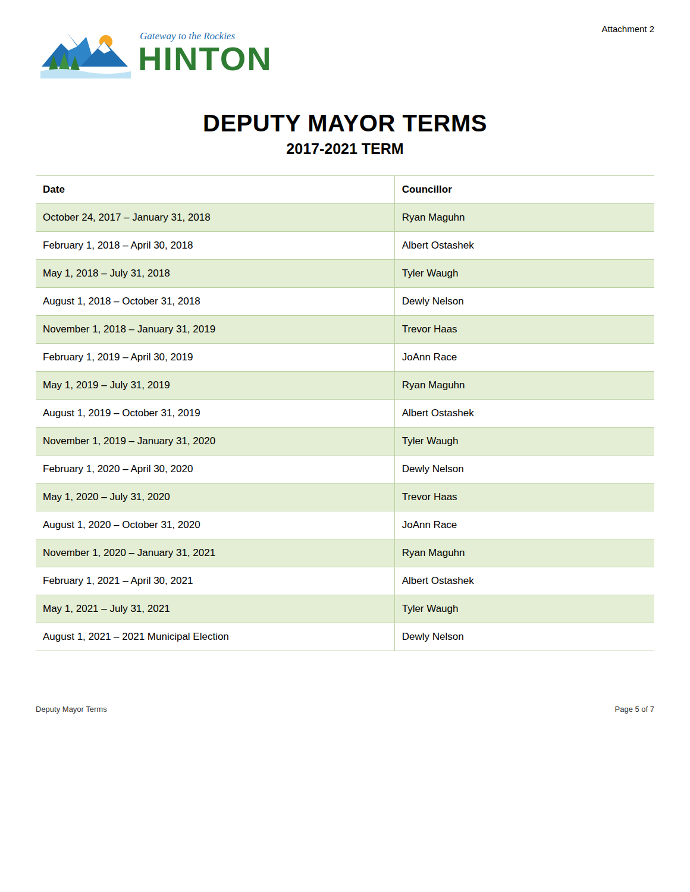Attachment 2
Gateway to the Rockies HINTON
DEPUTY MAYOR TERMS
2017-2021 TERM
| Date | Councillor |
| --- | --- |
| October 24, 2017 – January 31, 2018 | Ryan Maguhn |
| February 1, 2018 – April 30, 2018 | Albert Ostashek |
| May 1, 2018 – July 31, 2018 | Tyler Waugh |
| August 1, 2018 – October 31, 2018 | Dewly Nelson |
| November 1, 2018 – January 31, 2019 | Trevor Haas |
| February 1, 2019 – April 30, 2019 | JoAnn Race |
| May 1, 2019 – July 31, 2019 | Ryan Maguhn |
| August 1, 2019 – October 31, 2019 | Albert Ostashek |
| November 1, 2019 – January 31, 2020 | Tyler Waugh |
| February 1, 2020 – April 30, 2020 | Dewly Nelson |
| May 1, 2020 – July 31, 2020 | Trevor Haas |
| August 1, 2020 – October 31, 2020 | JoAnn Race |
| November 1, 2020 – January 31, 2021 | Ryan Maguhn |
| February 1, 2021 – April 30, 2021 | Albert Ostashek |
| May 1, 2021 – July 31, 2021 | Tyler Waugh |
| August 1, 2021 – 2021 Municipal Election | Dewly Nelson |
Deputy Mayor Terms Page 5 of 7